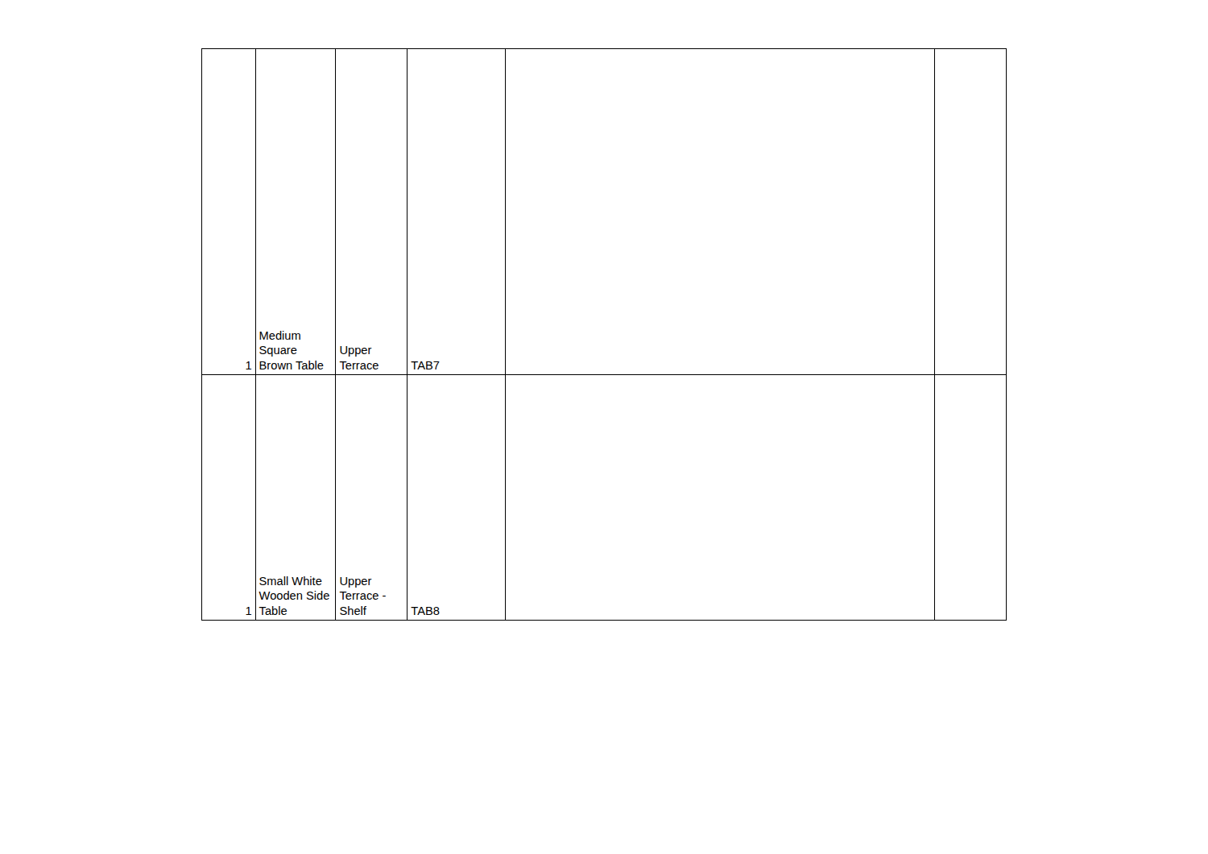| 1 | Medium Square Brown Table | Upper Terrace | TAB7 | | |
| 1 | Small White Wooden Side Table | Upper Terrace - Shelf | TAB8 | | |